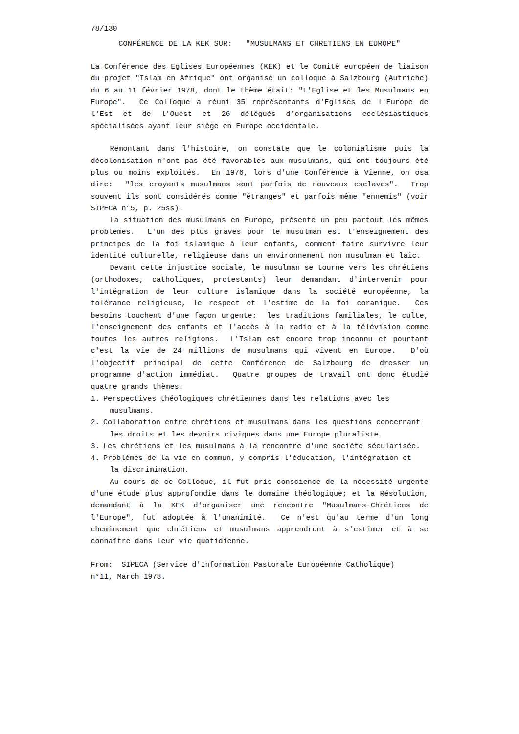78/130
CONFÉRENCE DE LA KEK SUR: "MUSULMANS ET CHRETIENS EN EUROPE"
La Conférence des Eglises Européennes (KEK) et le Comité européen de liaison du projet "Islam en Afrique" ont organisé un colloque à Salzbourg (Autriche) du 6 au 11 février 1978, dont le thème était: "L'Eglise et les Musulmans en Europe". Ce Colloque a réuni 35 représentants d'Eglises de l'Europe de l'Est et de l'Ouest et 26 délégués d'organisations ecclé­siastiques spécialisées ayant leur siège en Europe occidentale.
Remontant dans l'histoire, on constate que le colonialisme puis la décolonisation n'ont pas été favorables aux musulmans, qui ont toujours été plus ou moins exploités. En 1976, lors d'une Conférence à Vienne, on osa dire: "les croyants musulmans sont parfois de nouveaux esclaves". Trop souvent ils sont considérés comme "étranges" et parfois même "ennemis" (voir SIPECA n°5, p. 25ss).
La situation des musulmans en Europe, présente un peu partout les mêmes problèmes. L'un des plus graves pour le musulman est l'enseignement des principes de la foi islamique à leur enfants, comment faire survivre leur identité culturelle, religieuse dans un environnement non musulman et laic.
Devant cette injustice sociale, le musulman se tourne vers les chrétiens (orthodoxes, catholiques, protestants) leur demandant d'in­tervenir pour l'intégration de leur culture islamique dans la société européenne, la tolérance religieuse, le respect et l'estime de la foi coranique. Ces besoins touchent d'une façon urgente: les traditions familiales, le culte, l'enseignement des enfants et l'accès à la radio et à la télévision comme toutes les autres religions. L'Islam est encore trop inconnu et pourtant c'est la vie de 24 millions de musulmans qui vivent en Europe. D'où l'objectif principal de cette Conférence de Salzbourg de dresser un programme d'action immédiat. Quatre groupes de travail ont donc étudié quatre grands thèmes:
Perspectives théologiques chrétiennes dans les relations avec les musulmans.
Collaboration entre chrétiens et musulmans dans les questions con­cernant les droits et les devoirs civiques dans une Europe pluraliste.
Les chrétiens et les musulmans à la rencontre d'une société sécu­larisée.
Problèmes de la vie en commun, y compris l'éducation, l'intégration et la discrimination.
Au cours de ce Colloque, il fut pris conscience de la nécessité urgente d'une étude plus approfondie dans le domaine théologique; et la Résolution, demandant à la KEK d'organiser une rencontre "Musulmans-Chrétiens de l'Europe", fut adoptée à l'unanimité. Ce n'est qu'au terme d'un long cheminement que chrétiens et musulmans apprendront à s'estimer et à se connaître dans leur vie quotidienne.
From: SIPECA (Service d'Information Pastorale Européenne Catholique) n°11, March 1978.